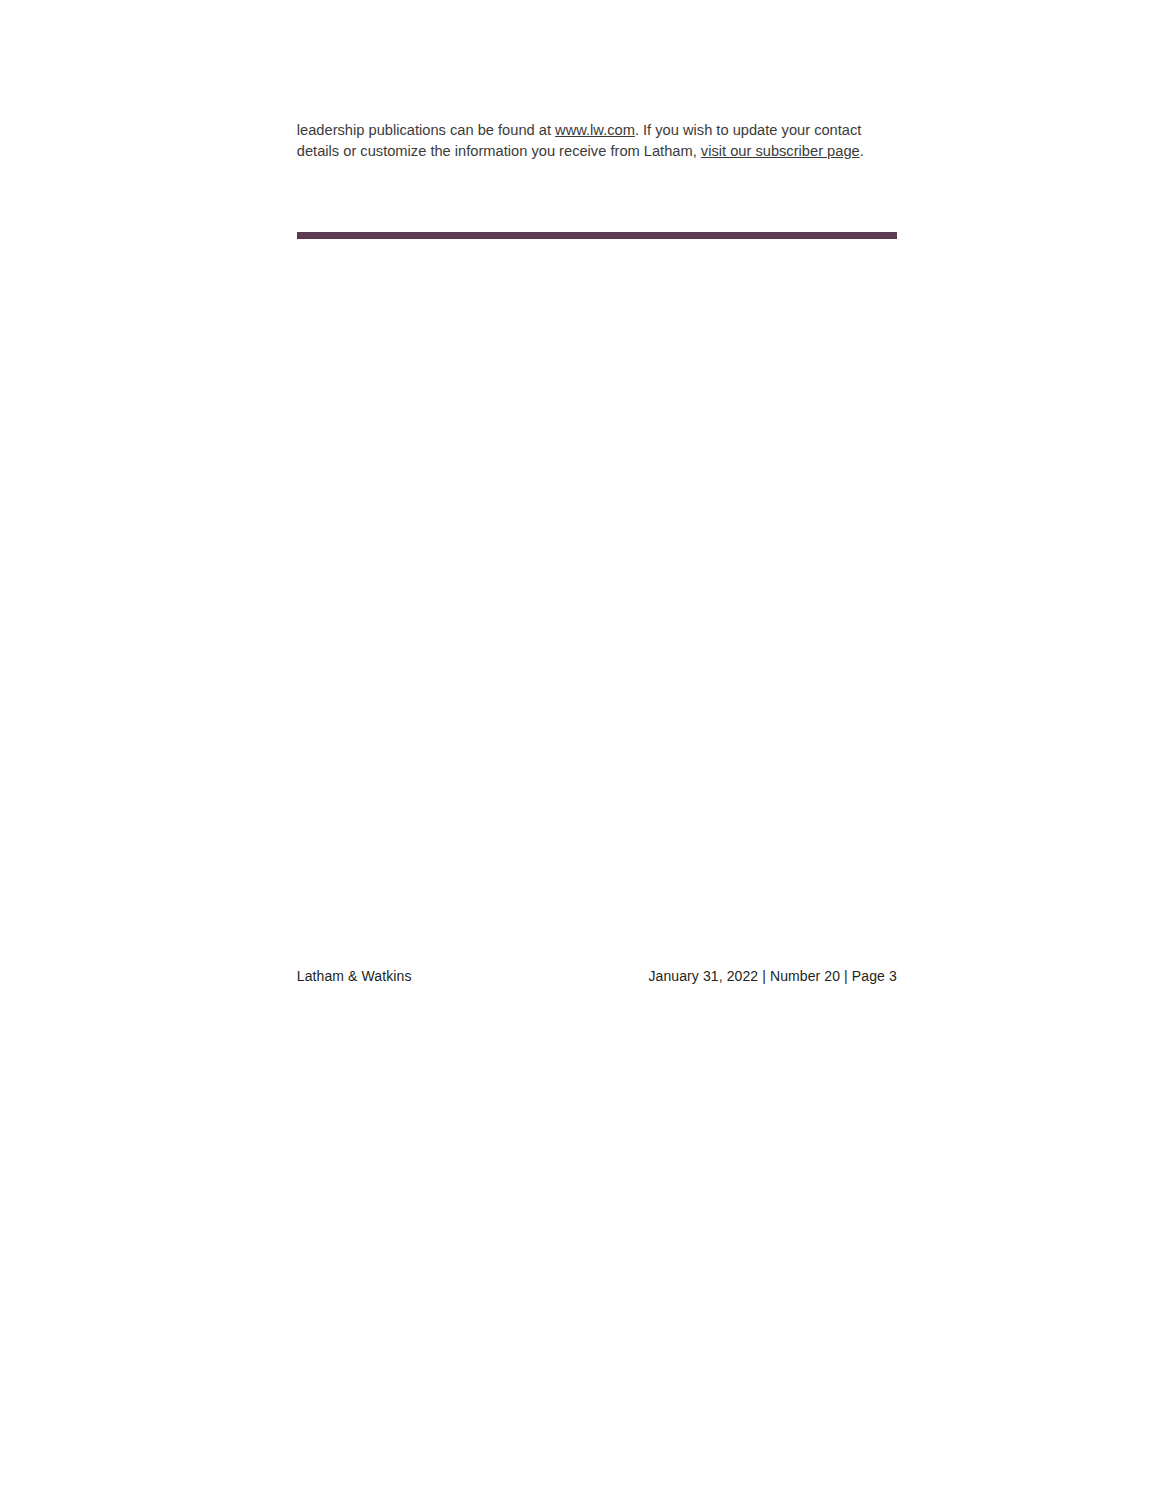leadership publications can be found at www.lw.com. If you wish to update your contact details or customize the information you receive from Latham, visit our subscriber page.
Latham & Watkins
January 31, 2022 | Number 20 | Page 3